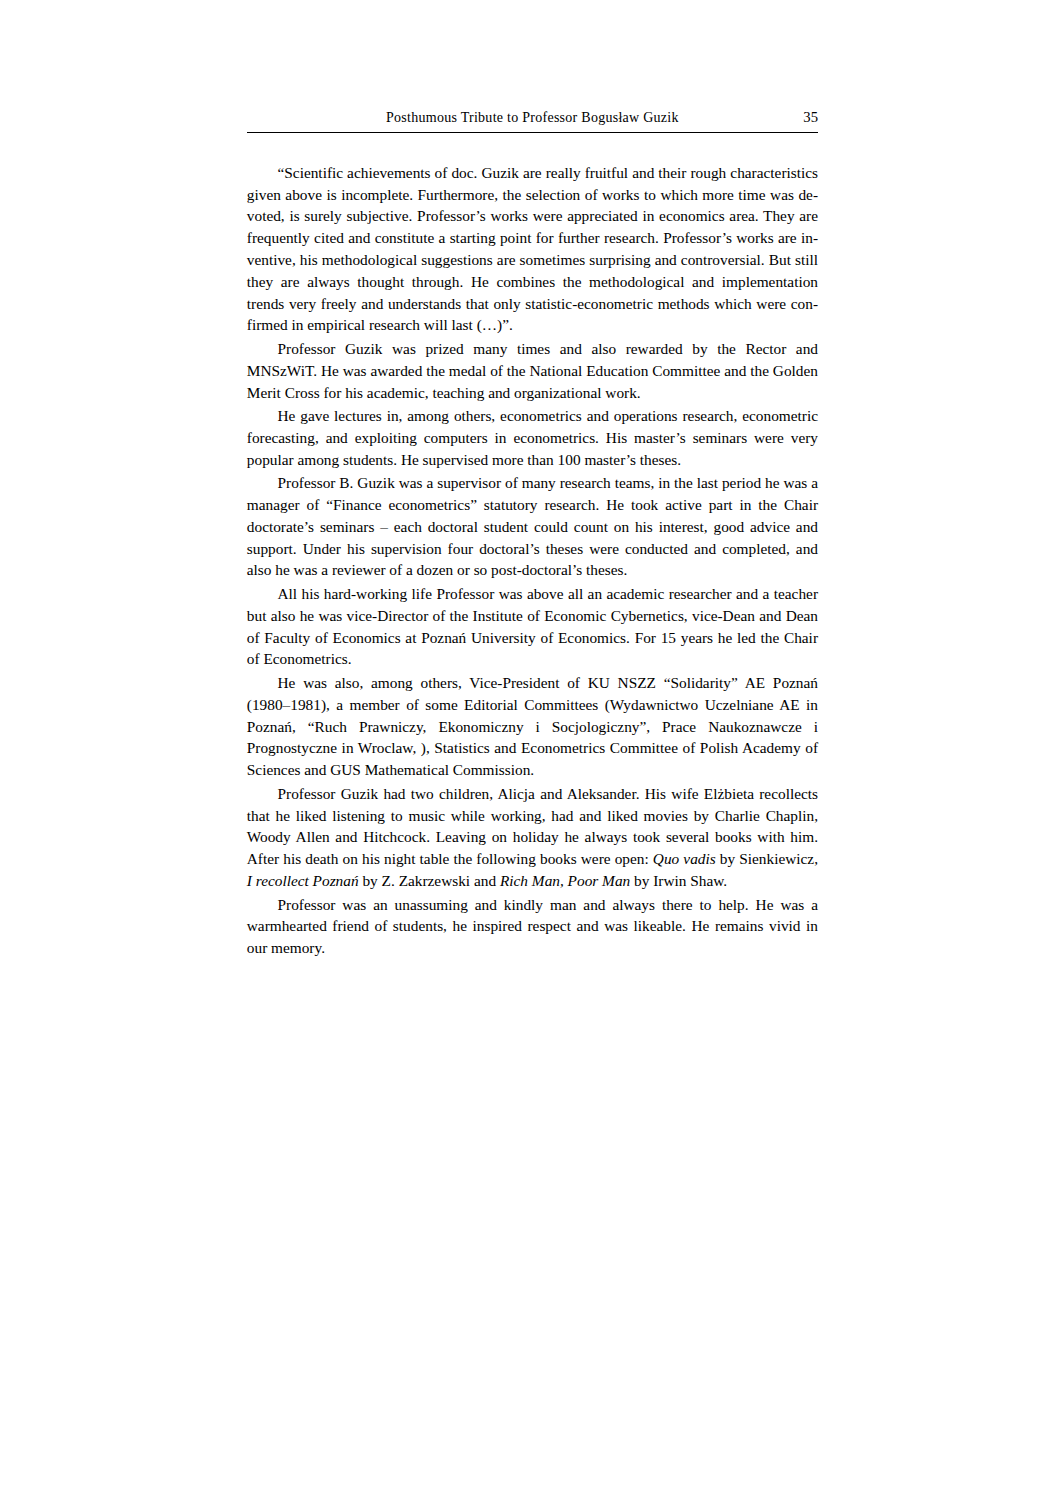Posthumous Tribute to Professor Bogusław Guzik 35
“Scientific achievements of doc. Guzik are really fruitful and their rough characteristics given above is incomplete. Furthermore, the selection of works to which more time was devoted, is surely subjective. Professor’s works were appreciated in economics area. They are frequently cited and constitute a starting point for further research. Professor’s works are inventive, his methodological suggestions are sometimes surprising and controversial. But still they are always thought through. He combines the methodological and implementation trends very freely and understands that only statistic-econometric methods which were confirmed in empirical research will last (…)”.
Professor Guzik was prized many times and also rewarded by the Rector and MNSzWiT. He was awarded the medal of the National Education Committee and the Golden Merit Cross for his academic, teaching and organizational work.
He gave lectures in, among others, econometrics and operations research, econometric forecasting, and exploiting computers in econometrics. His master’s seminars were very popular among students. He supervised more than 100 master’s theses.
Professor B. Guzik was a supervisor of many research teams, in the last period he was a manager of “Finance econometrics” statutory research. He took active part in the Chair doctorate’s seminars – each doctoral student could count on his interest, good advice and support. Under his supervision four doctoral’s theses were conducted and completed, and also he was a reviewer of a dozen or so post-doctoral’s theses.
All his hard-working life Professor was above all an academic researcher and a teacher but also he was vice-Director of the Institute of Economic Cybernetics, vice-Dean and Dean of Faculty of Economics at Poznań University of Economics. For 15 years he led the Chair of Econometrics.
He was also, among others, Vice-President of KU NSZZ “Solidarity” AE Poznań (1980–1981), a member of some Editorial Committees (Wydawnictwo Uczelniane AE in Poznań, “Ruch Prawniczy, Ekonomiczny i Socjologiczny”, Prace Naukoznawcze i Prognostyczne in Wroclaw, ), Statistics and Econometrics Committee of Polish Academy of Sciences and GUS Mathematical Commission.
Professor Guzik had two children, Alicja and Aleksander. His wife Elżbieta recollects that he liked listening to music while working, had and liked movies by Charlie Chaplin, Woody Allen and Hitchcock. Leaving on holiday he always took several books with him. After his death on his night table the following books were open: Quo vadis by Sienkiewicz, I recollect Poznań by Z. Zakrzewski and Rich Man, Poor Man by Irwin Shaw.
Professor was an unassuming and kindly man and always there to help. He was a warmhearted friend of students, he inspired respect and was likeable. He remains vivid in our memory.